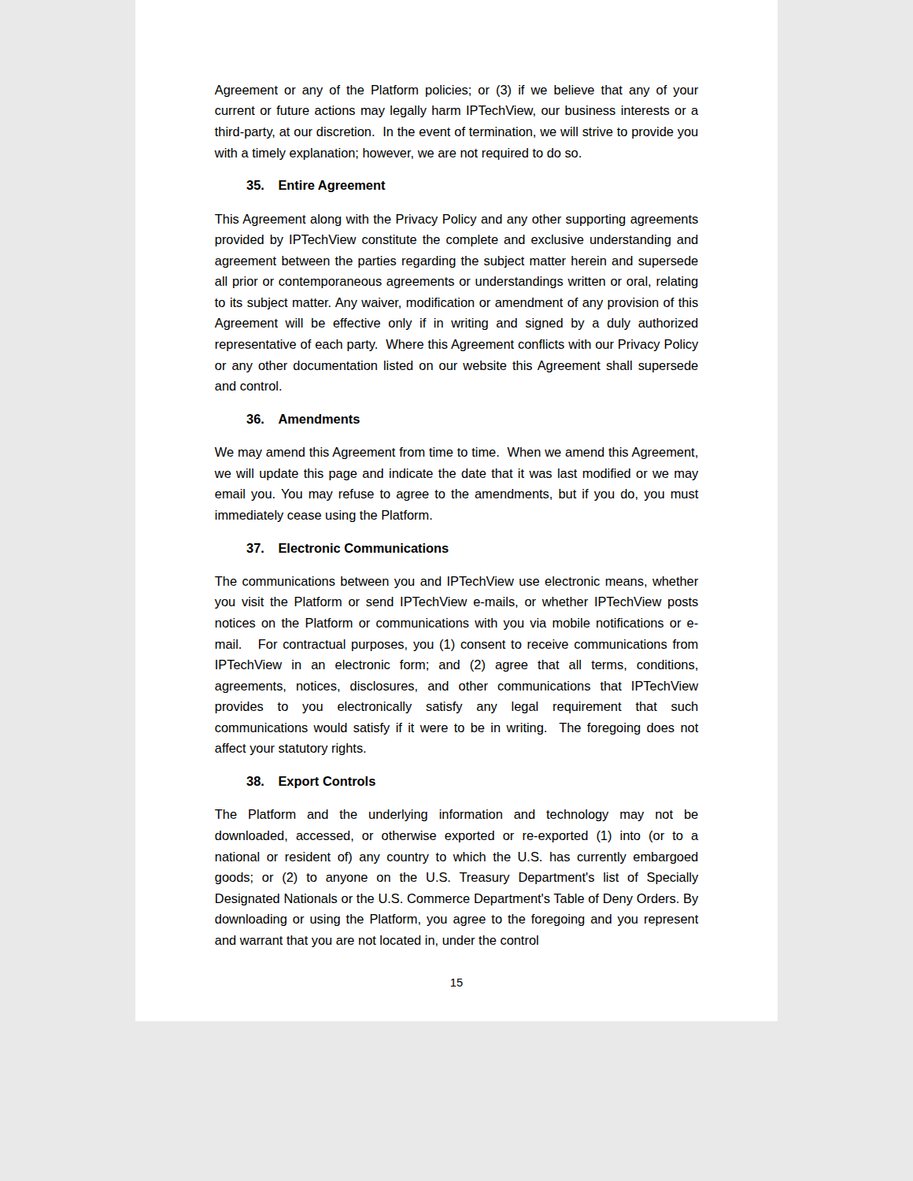Agreement or any of the Platform policies; or (3) if we believe that any of your current or future actions may legally harm IPTechView, our business interests or a third-party, at our discretion. In the event of termination, we will strive to provide you with a timely explanation; however, we are not required to do so.
Entire Agreement
This Agreement along with the Privacy Policy and any other supporting agreements provided by IPTechView constitute the complete and exclusive understanding and agreement between the parties regarding the subject matter herein and supersede all prior or contemporaneous agreements or understandings written or oral, relating to its subject matter. Any waiver, modification or amendment of any provision of this Agreement will be effective only if in writing and signed by a duly authorized representative of each party. Where this Agreement conflicts with our Privacy Policy or any other documentation listed on our website this Agreement shall supersede and control.
Amendments
We may amend this Agreement from time to time. When we amend this Agreement, we will update this page and indicate the date that it was last modified or we may email you. You may refuse to agree to the amendments, but if you do, you must immediately cease using the Platform.
Electronic Communications
The communications between you and IPTechView use electronic means, whether you visit the Platform or send IPTechView e-mails, or whether IPTechView posts notices on the Platform or communications with you via mobile notifications or e-mail. For contractual purposes, you (1) consent to receive communications from IPTechView in an electronic form; and (2) agree that all terms, conditions, agreements, notices, disclosures, and other communications that IPTechView provides to you electronically satisfy any legal requirement that such communications would satisfy if it were to be in writing. The foregoing does not affect your statutory rights.
Export Controls
The Platform and the underlying information and technology may not be downloaded, accessed, or otherwise exported or re-exported (1) into (or to a national or resident of) any country to which the U.S. has currently embargoed goods; or (2) to anyone on the U.S. Treasury Department's list of Specially Designated Nationals or the U.S. Commerce Department's Table of Deny Orders. By downloading or using the Platform, you agree to the foregoing and you represent and warrant that you are not located in, under the control
15